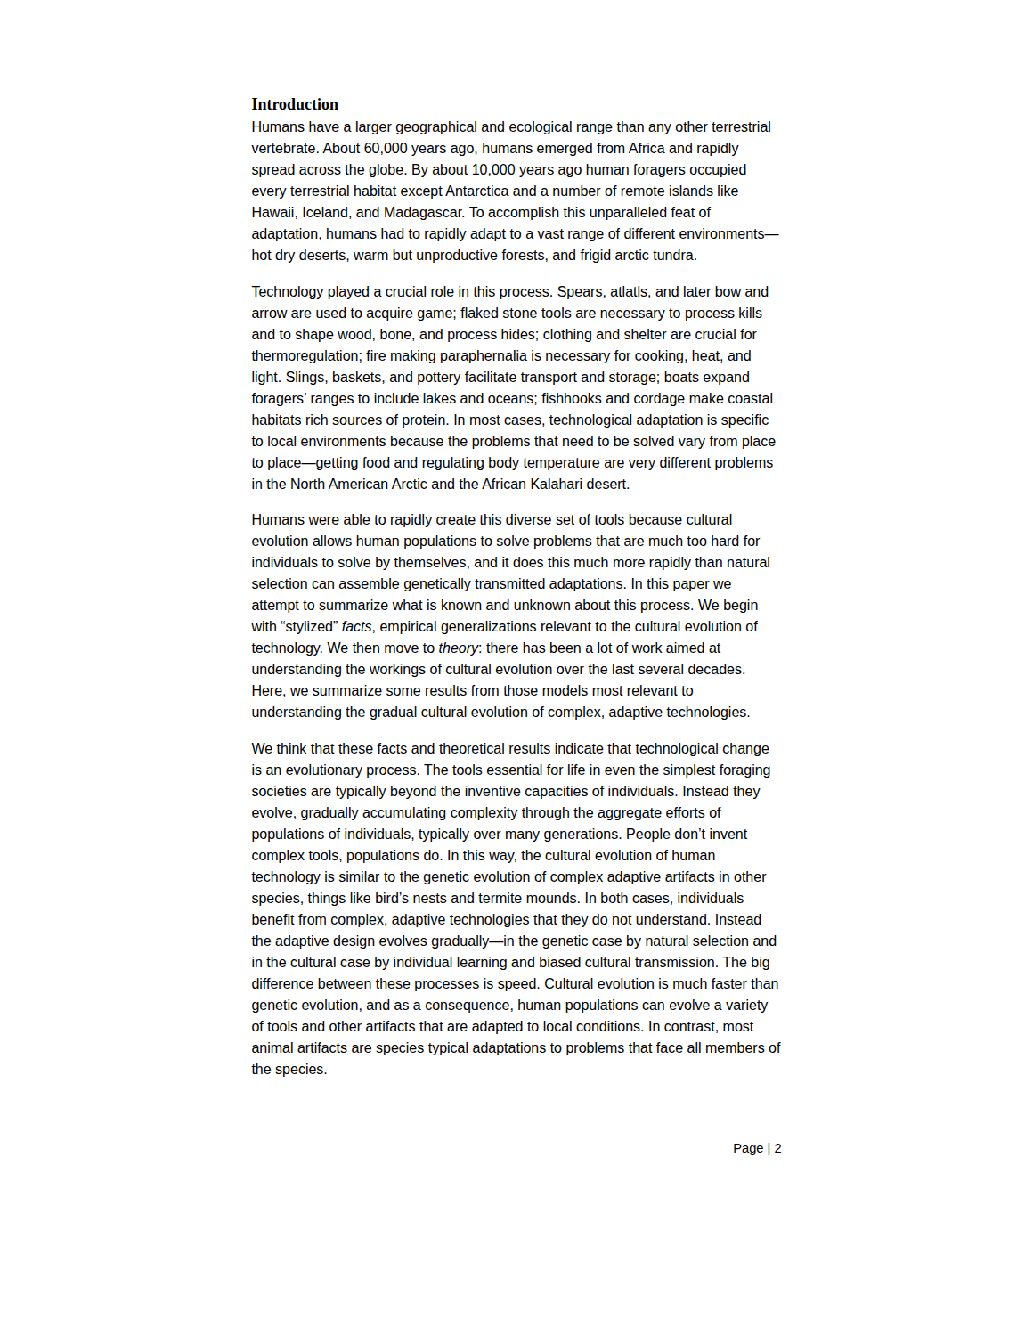Introduction
Humans have a larger geographical and ecological range than any other terrestrial vertebrate. About 60,000 years ago, humans emerged from Africa and rapidly spread across the globe. By about 10,000 years ago human foragers occupied every terrestrial habitat except Antarctica and a number of remote islands like Hawaii, Iceland, and Madagascar. To accomplish this unparalleled feat of adaptation, humans had to rapidly adapt to a vast range of different environments—hot dry deserts, warm but unproductive forests, and frigid arctic tundra.
Technology played a crucial role in this process. Spears, atlatls, and later bow and arrow are used to acquire game; flaked stone tools are necessary to process kills and to shape wood, bone, and process hides; clothing and shelter are crucial for thermoregulation; fire making paraphernalia is necessary for cooking, heat, and light. Slings, baskets, and pottery facilitate transport and storage; boats expand foragers’ ranges to include lakes and oceans; fishhooks and cordage make coastal habitats rich sources of protein. In most cases, technological adaptation is specific to local environments because the problems that need to be solved vary from place to place—getting food and regulating body temperature are very different problems in the North American Arctic and the African Kalahari desert.
Humans were able to rapidly create this diverse set of tools because cultural evolution allows human populations to solve problems that are much too hard for individuals to solve by themselves, and it does this much more rapidly than natural selection can assemble genetically transmitted adaptations. In this paper we attempt to summarize what is known and unknown about this process. We begin with “stylized” facts, empirical generalizations relevant to the cultural evolution of technology. We then move to theory: there has been a lot of work aimed at understanding the workings of cultural evolution over the last several decades. Here, we summarize some results from those models most relevant to understanding the gradual cultural evolution of complex, adaptive technologies.
We think that these facts and theoretical results indicate that technological change is an evolutionary process. The tools essential for life in even the simplest foraging societies are typically beyond the inventive capacities of individuals. Instead they evolve, gradually accumulating complexity through the aggregate efforts of populations of individuals, typically over many generations. People don’t invent complex tools, populations do. In this way, the cultural evolution of human technology is similar to the genetic evolution of complex adaptive artifacts in other species, things like bird’s nests and termite mounds. In both cases, individuals benefit from complex, adaptive technologies that they do not understand. Instead the adaptive design evolves gradually—in the genetic case by natural selection and in the cultural case by individual learning and biased cultural transmission. The big difference between these processes is speed. Cultural evolution is much faster than genetic evolution, and as a consequence, human populations can evolve a variety of tools and other artifacts that are adapted to local conditions. In contrast, most animal artifacts are species typical adaptations to problems that face all members of the species.
Page | 2